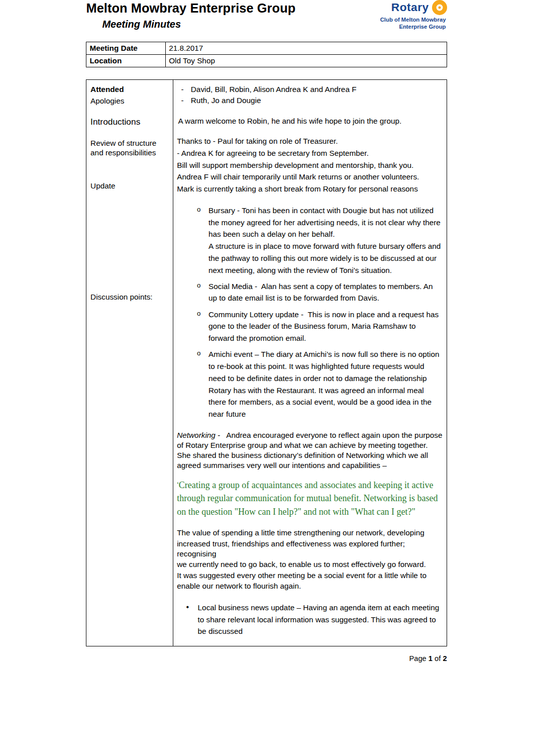Melton Mowbray Enterprise Group
Meeting Minutes
Rotary
Club of Melton Mowbray
Enterprise Group
| Meeting Date | 21.8.2017 |
| Location | Old Toy Shop |
| Attended Apologies Introductions Review of structure and responsibilities Update Discussion points: | David, Bill, Robin, Alison Andrea K and Andrea F Ruth, Jo and Dougie A warm welcome to Robin, he and his wife hope to join the group. Thanks to - Paul for taking on role of Treasurer. - Andrea K for agreeing to be secretary from September. Bill will support membership development and mentorship, thank you. Andrea F will chair temporarily until Mark returns or another volunteers. Mark is currently taking a short break from Rotary for personal reasons Bursary - Toni has been in contact with Dougie but has not utilized the money agreed for her advertising needs, it is not clear why there has been such a delay on her behalf. A structure is in place to move forward with future bursary offers and the pathway to rolling this out more widely is to be discussed at our next meeting, along with the review of Toni’s situation. Social Media - Alan has sent a copy of templates to members. An up to date email list is to be forwarded from Davis. Community Lottery update - This is now in place and a request has gone to the leader of the Business forum, Maria Ramshaw to forward the promotion email. Amichi event – The diary at Amichi’s is now full so there is no option to re-book at this point. It was highlighted future requests would need to be definite dates in order not to damage the relationship Rotary has with the Restaurant. It was agreed an informal meal there for members, as a social event, would be a good idea in the near future Networking - Andrea encouraged everyone to reflect again upon the purpose of Rotary Enterprise group and what we can achieve by meeting together. She shared the business dictionary’s definition of Networking which we all agreed summarises very well our intentions and capabilities – ‘ Creating a group of acquaintances and associates and keeping it active through regular communication for mutual benefit. Networking is based on the question "How can I help?" and not with "What can I get?" The value of spending a little time strengthening our network, developing increased trust, friendships and effectiveness was explored further; recognising we currently need to go back, to enable us to most effectively go forward. It was suggested every other meeting be a social event for a little while to enable our network to flourish again. Local business news update – Having an agenda item at each meeting to share relevant local information was suggested. This was agreed to be discussed |
Page 1 of 2